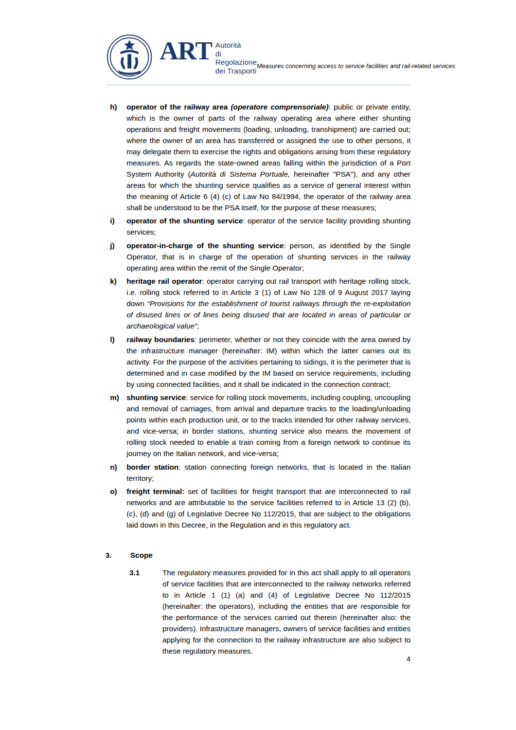ART
Autorità
di Regolazione
dei Trasporti
Measures concerning access to service facilities and rail-related services
h) operator of the railway area (operatore comprensoriale): public or private entity, which is the owner of parts of the railway operating area where either shunting operations and freight movements (loading, unloading, transhipment) are carried out; where the owner of an area has transferred or assigned the use to other persons, it may delegate them to exercise the rights and obligations arising from these regulatory measures. As regards the state-owned areas falling within the jurisdiction of a Port System Authority (Autorità di Sistema Portuale, hereinafter "PSA"), and any other areas for which the shunting service qualifies as a service of general interest within the meaning of Article 6 (4) (c) of Law No 84/1994, the operator of the railway area shall be understood to be the PSA itself, for the purpose of these measures;
i) operator of the shunting service: operator of the service facility providing shunting services;
j) operator-in-charge of the shunting service: person, as identified by the Single Operator, that is in charge of the operation of shunting services in the railway operating area within the remit of the Single Operator;
k) heritage rail operator: operator carrying out rail transport with heritage rolling stock, i.e. rolling stock referred to in Article 3 (1) of Law No 128 of 9 August 2017 laying down “Provisions for the establishment of tourist railways through the re-exploitation of disused lines or of lines being disused that are located in areas of particular or archaeological value”;
l) railway boundaries: perimeter, whether or not they coincide with the area owned by the infrastructure manager (hereinafter: IM) within which the latter carries out its activity. For the purpose of the activities pertaining to sidings, it is the perimeter that is determined and in case modified by the IM based on service requirements, including by using connected facilities, and it shall be indicated in the connection contract;
m) shunting service: service for rolling stock movements, including coupling, uncoupling and removal of carriages, from arrival and departure tracks to the loading/unloading points within each production unit, or to the tracks intended for other railway services, and vice-versa; in border stations, shunting service also means the movement of rolling stock needed to enable a train coming from a foreign network to continue its journey on the Italian network, and vice-versa;
n) border station: station connecting foreign networks, that is located in the Italian territory;
o) freight terminal: set of facilities for freight transport that are interconnected to rail networks and are attributable to the service facilities referred to in Article 13 (2) (b), (c), (d) and (g) of Legislative Decree No 112/2015, that are subject to the obligations laid down in this Decree, in the Regulation and in this regulatory act.
3.
Scope
3.1 The regulatory measures provided for in this act shall apply to all operators of service facilities that are interconnected to the railway networks referred to in Article 1 (1) (a) and (4) of Legislative Decree No 112/2015 (hereinafter: the operators), including the entities that are responsible for the performance of the services carried out therein (hereinafter also: the providers). Infrastructure managers, owners of service facilities and entities applying for the connection to the railway infrastructure are also subject to these regulatory measures.
4